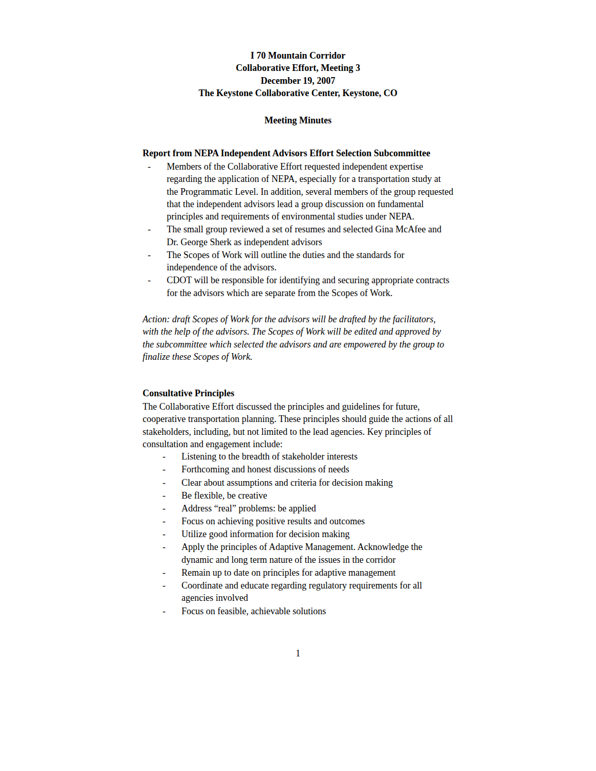I 70 Mountain Corridor
Collaborative Effort, Meeting 3
December 19, 2007
The Keystone Collaborative Center, Keystone, CO
Meeting Minutes
Report from NEPA Independent Advisors Effort Selection Subcommittee
Members of the Collaborative Effort requested independent expertise regarding the application of NEPA, especially for a transportation study at the Programmatic Level. In addition, several members of the group requested that the independent advisors lead a group discussion on fundamental principles and requirements of environmental studies under NEPA.
The small group reviewed a set of resumes and selected Gina McAfee and Dr. George Sherk as independent advisors
The Scopes of Work will outline the duties and the standards for independence of the advisors.
CDOT will be responsible for identifying and securing appropriate contracts for the advisors which are separate from the Scopes of Work.
Action: draft Scopes of Work for the advisors will be drafted by the facilitators, with the help of the advisors. The Scopes of Work will be edited and approved by the subcommittee which selected the advisors and are empowered by the group to finalize these Scopes of Work.
Consultative Principles
The Collaborative Effort discussed the principles and guidelines for future, cooperative transportation planning. These principles should guide the actions of all stakeholders, including, but not limited to the lead agencies. Key principles of consultation and engagement include:
Listening to the breadth of stakeholder interests
Forthcoming and honest discussions of needs
Clear about assumptions and criteria for decision making
Be flexible, be creative
Address “real” problems: be applied
Focus on achieving positive results and outcomes
Utilize good information for decision making
Apply the principles of Adaptive Management. Acknowledge the dynamic and long term nature of the issues in the corridor
Remain up to date on principles for adaptive management
Coordinate and educate regarding regulatory requirements for all agencies involved
Focus on feasible, achievable solutions
1